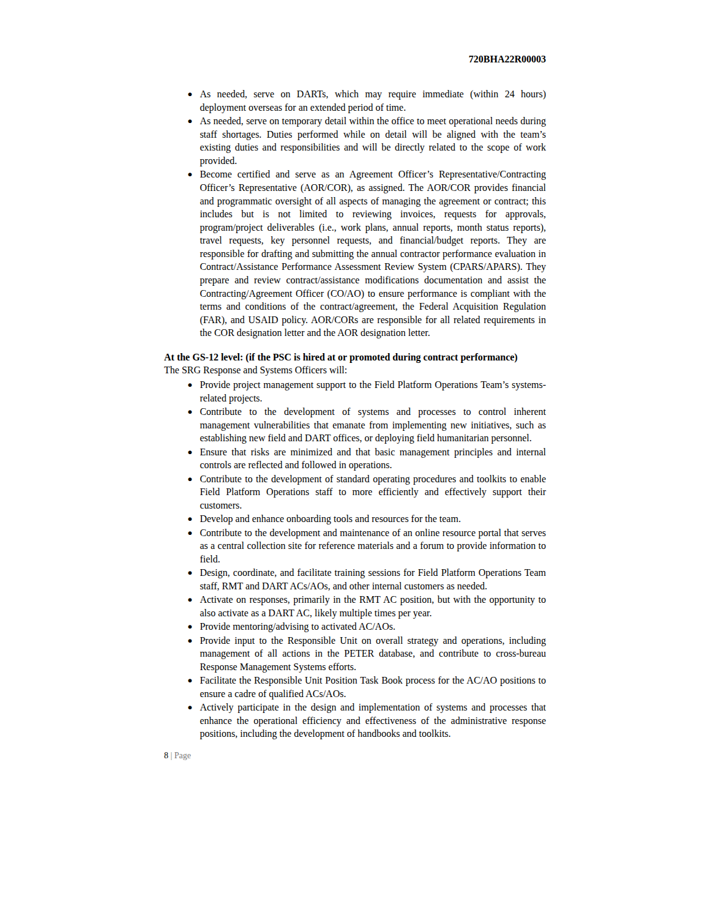720BHA22R00003
As needed, serve on DARTs, which may require immediate (within 24 hours) deployment overseas for an extended period of time.
As needed, serve on temporary detail within the office to meet operational needs during staff shortages. Duties performed while on detail will be aligned with the team’s existing duties and responsibilities and will be directly related to the scope of work provided.
Become certified and serve as an Agreement Officer’s Representative/Contracting Officer’s Representative (AOR/COR), as assigned. The AOR/COR provides financial and programmatic oversight of all aspects of managing the agreement or contract; this includes but is not limited to reviewing invoices, requests for approvals, program/project deliverables (i.e., work plans, annual reports, month status reports), travel requests, key personnel requests, and financial/budget reports. They are responsible for drafting and submitting the annual contractor performance evaluation in Contract/Assistance Performance Assessment Review System (CPARS/APARS). They prepare and review contract/assistance modifications documentation and assist the Contracting/Agreement Officer (CO/AO) to ensure performance is compliant with the terms and conditions of the contract/agreement, the Federal Acquisition Regulation (FAR), and USAID policy. AOR/CORs are responsible for all related requirements in the COR designation letter and the AOR designation letter.
At the GS-12 level: (if the PSC is hired at or promoted during contract performance)
The SRG Response and Systems Officers will:
Provide project management support to the Field Platform Operations Team’s systems-related projects.
Contribute to the development of systems and processes to control inherent management vulnerabilities that emanate from implementing new initiatives, such as establishing new field and DART offices, or deploying field humanitarian personnel.
Ensure that risks are minimized and that basic management principles and internal controls are reflected and followed in operations.
Contribute to the development of standard operating procedures and toolkits to enable Field Platform Operations staff to more efficiently and effectively support their customers.
Develop and enhance onboarding tools and resources for the team.
Contribute to the development and maintenance of an online resource portal that serves as a central collection site for reference materials and a forum to provide information to field.
Design, coordinate, and facilitate training sessions for Field Platform Operations Team staff, RMT and DART ACs/AOs, and other internal customers as needed.
Activate on responses, primarily in the RMT AC position, but with the opportunity to also activate as a DART AC, likely multiple times per year.
Provide mentoring/advising to activated AC/AOs.
Provide input to the Responsible Unit on overall strategy and operations, including management of all actions in the PETER database, and contribute to cross-bureau Response Management Systems efforts.
Facilitate the Responsible Unit Position Task Book process for the AC/AO positions to ensure a cadre of qualified ACs/AOs.
Actively participate in the design and implementation of systems and processes that enhance the operational efficiency and effectiveness of the administrative response positions, including the development of handbooks and toolkits.
8 | Page